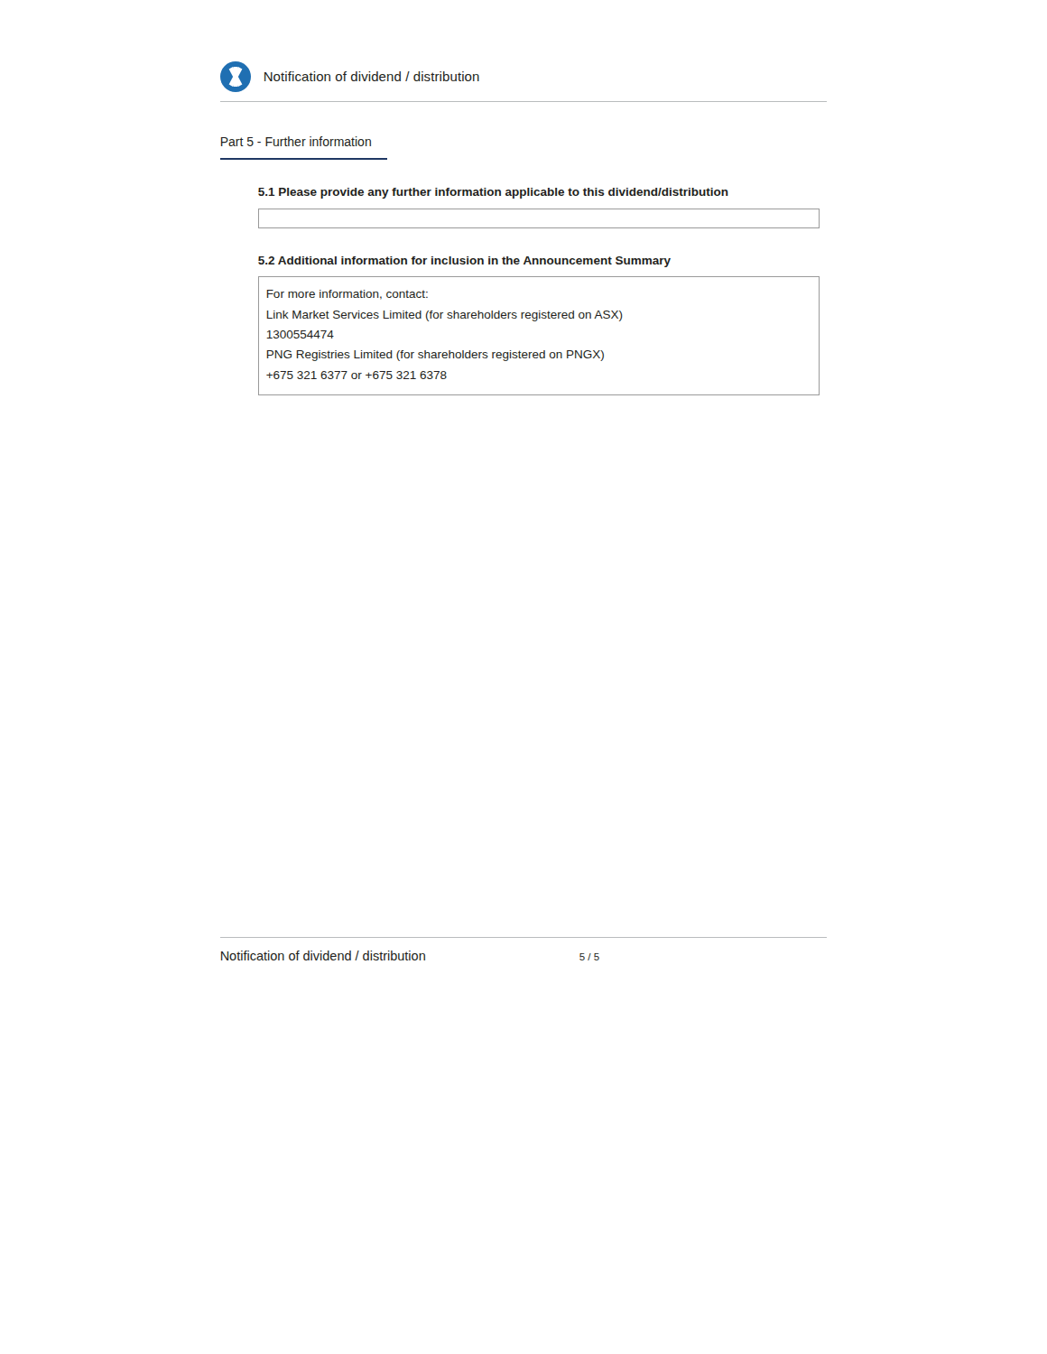Notification of dividend / distribution
Part 5 - Further information
5.1 Please provide any further information applicable to this dividend/distribution
5.2 Additional information for inclusion in the Announcement Summary
For more information, contact:
Link Market Services Limited (for shareholders registered on ASX)
1300554474
PNG Registries Limited (for shareholders registered on PNGX)
+675 321 6377 or +675 321 6378
Notification of dividend / distribution 5 / 5